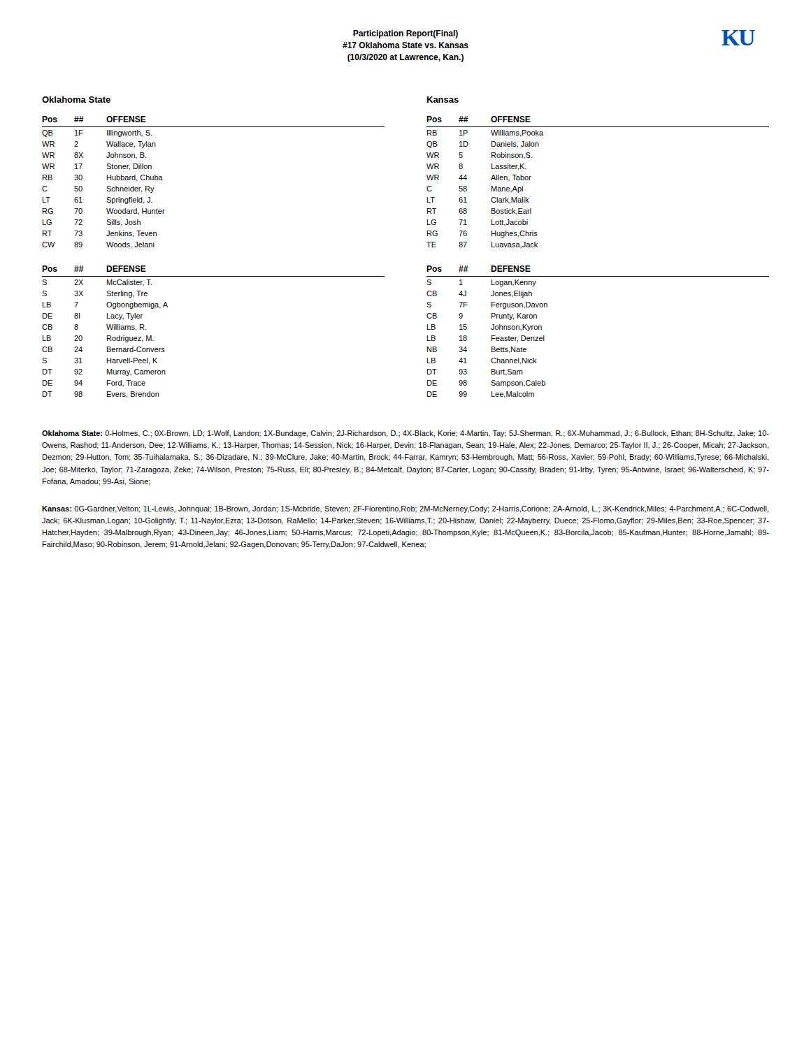KU
Participation Report(Final)
#17 Oklahoma State vs. Kansas
(10/3/2020 at Lawrence, Kan.)
Oklahoma State
| Pos | ## | OFFENSE |
| --- | --- | --- |
| QB | 1F | Illingworth, S. |
| WR | 2 | Wallace, Tylan |
| WR | 8X | Johnson, B. |
| WR | 17 | Stoner, Dillon |
| RB | 30 | Hubbard, Chuba |
| C | 50 | Schneider, Ry |
| LT | 61 | Springfield, J. |
| RG | 70 | Woodard, Hunter |
| LG | 72 | Sills, Josh |
| RT | 73 | Jenkins, Teven |
| CW | 89 | Woods, Jelani |
| Pos | ## | DEFENSE |
| S | 2X | McCalister, T. |
| S | 3X | Sterling, Tre |
| LB | 7 | Ogbongbemiga, A |
| DE | 8I | Lacy, Tyler |
| CB | 8 | Williams, R. |
| LB | 20 | Rodriguez, M. |
| CB | 24 | Bernard-Convers |
| S | 31 | Harvell-Peel, K |
| DT | 92 | Murray, Cameron |
| DE | 94 | Ford, Trace |
| DT | 98 | Evers, Brendon |
Kansas
| Pos | ## | OFFENSE |
| --- | --- | --- |
| RB | 1P | Williams,Pooka |
| QB | 1D | Daniels, Jalon |
| WR | 5 | Robinson,S. |
| WR | 8 | Lassiter,K. |
| WR | 44 | Allen, Tabor |
| C | 58 | Mane,Api |
| LT | 61 | Clark,Malik |
| RT | 68 | Bostick,Earl |
| LG | 71 | Lott,Jacobi |
| RG | 76 | Hughes,Chris |
| TE | 87 | Luavasa,Jack |
| Pos | ## | DEFENSE |
| S | 1 | Logan,Kenny |
| CB | 4J | Jones,Elijah |
| S | 7F | Ferguson,Davon |
| CB | 9 | Prunty, Karon |
| LB | 15 | Johnson,Kyron |
| LB | 18 | Feaster, Denzel |
| NB | 34 | Betts,Nate |
| LB | 41 | Channel,Nick |
| DT | 93 | Burt,Sam |
| DE | 98 | Sampson,Caleb |
| DE | 99 | Lee,Malcolm |
Oklahoma State: 0-Holmes, C.; 0X-Brown, LD; 1-Wolf, Landon; 1X-Bundage, Calvin; 2J-Richardson, D.; 4X-Black, Korie; 4-Martin, Tay; 5J-Sherman, R.; 6X-Muhammad, J.; 6-Bullock, Ethan; 8H-Schultz, Jake; 10-Owens, Rashod; 11-Anderson, Dee; 12-Williams, K.; 13-Harper, Thomas; 14-Session, Nick; 16-Harper, Devin; 18-Flanagan, Sean; 19-Hale, Alex; 22-Jones, Demarco; 25-Taylor II, J.; 26-Cooper, Micah; 27-Jackson, Dezmon; 29-Hutton, Tom; 35-Tuihalamaka, S.; 36-Dizadare, N.; 39-McClure, Jake; 40-Martin, Brock; 44-Farrar, Kamryn; 53-Hembrough, Matt; 56-Ross, Xavier; 59-Pohl, Brady; 60-Williams,Tyrese; 66-Michalski, Joe; 68-Miterko, Taylor; 71-Zaragoza, Zeke; 74-Wilson, Preston; 75-Russ, Eli; 80-Presley, B.; 84-Metcalf, Dayton; 87-Carter, Logan; 90-Cassity, Braden; 91-Irby, Tyren; 95-Antwine, Israel; 96-Walterscheid, K; 97-Fofana, Amadou; 99-Asi, Sione;
Kansas: 0G-Gardner,Velton; 1L-Lewis, Johnquai; 1B-Brown, Jordan; 1S-Mcbride, Steven; 2F-Fiorentino,Rob; 2M-McNerney,Cody; 2-Harris,Corione; 2A-Arnold, L.; 3K-Kendrick,Miles; 4-Parchment,A.; 6C-Codwell, Jack; 6K-Klusman,Logan; 10-Golightly, T.; 11-Naylor,Ezra; 13-Dotson, RaMello; 14-Parker,Steven; 16-Williams,T.; 20-Hishaw, Daniel; 22-Mayberry, Duece; 25-Flomo,Gayflor; 29-Miles,Ben; 33-Roe,Spencer; 37-Hatcher,Hayden; 39-Malbrough,Ryan; 43-Dineen,Jay; 46-Jones,Liam; 50-Harris,Marcus; 72-Lopeti,Adagio; 80-Thompson,Kyle; 81-McQueen,K.; 83-Borcila,Jacob; 85-Kaufman,Hunter; 88-Horne,Jamahl; 89-Fairchild,Maso; 90-Robinson, Jerem; 91-Arnold,Jelani; 92-Gagen,Donovan; 95-Terry,DaJon; 97-Caldwell, Kenea;